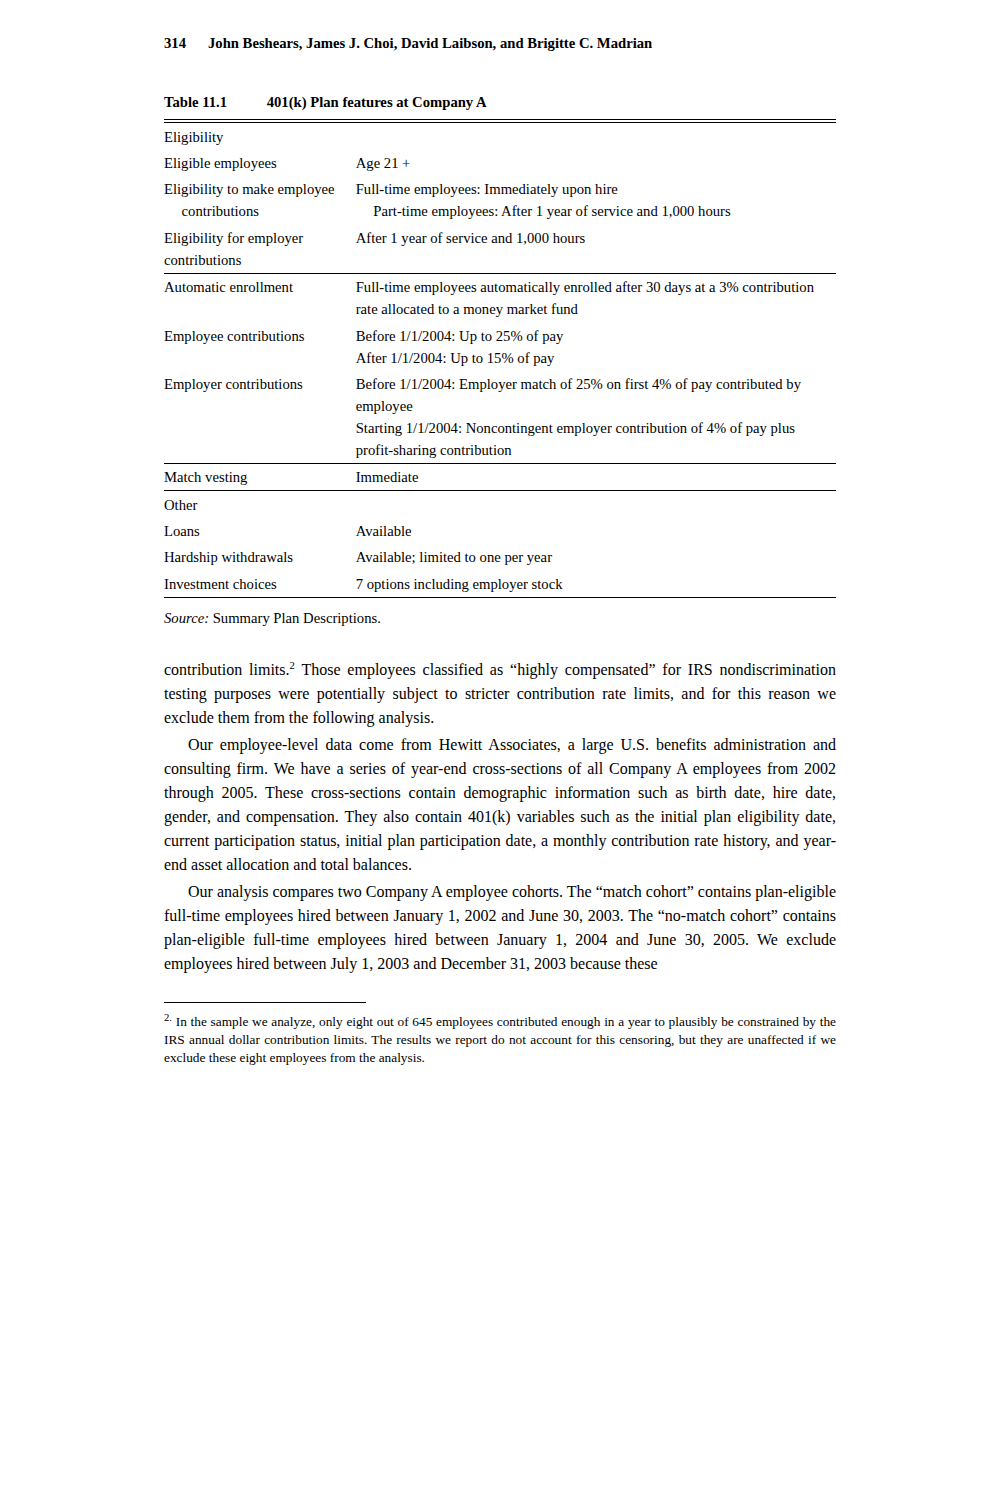314 John Beshears, James J. Choi, David Laibson, and Brigitte C. Madrian
Table 11.1 401(k) Plan features at Company A
| Eligibility | |
| Eligible employees | Age 21 + |
| Eligibility to make employee contributions | Full-time employees: Immediately upon hire Part-time employees: After 1 year of service and 1,000 hours |
| Eligibility for employer contributions | After 1 year of service and 1,000 hours |
| Automatic enrollment | Full-time employees automatically enrolled after 30 days at a 3% contribution rate allocated to a money market fund |
| Employee contributions | Before 1/1/2004: Up to 25% of pay After 1/1/2004: Up to 15% of pay |
| Employer contributions | Before 1/1/2004: Employer match of 25% on first 4% of pay contributed by employee Starting 1/1/2004: Noncontingent employer contribution of 4% of pay plus profit-sharing contribution |
| Match vesting | Immediate |
| Other | |
| Loans | Available |
| Hardship withdrawals | Available; limited to one per year |
| Investment choices | 7 options including employer stock |
Source: Summary Plan Descriptions.
contribution limits.2 Those employees classified as “highly compensated” for IRS nondiscrimination testing purposes were potentially subject to stricter contribution rate limits, and for this reason we exclude them from the following analysis.
Our employee-level data come from Hewitt Associates, a large U.S. benefits administration and consulting firm. We have a series of year-end cross-sections of all Company A employees from 2002 through 2005. These cross-sections contain demographic information such as birth date, hire date, gender, and compensation. They also contain 401(k) variables such as the initial plan eligibility date, current participation status, initial plan participation date, a monthly contribution rate history, and year-end asset allocation and total balances.
Our analysis compares two Company A employee cohorts. The “match cohort” contains plan-eligible full-time employees hired between January 1, 2002 and June 30, 2003. The “no-match cohort” contains plan-eligible full-time employees hired between January 1, 2004 and June 30, 2005. We exclude employees hired between July 1, 2003 and December 31, 2003 because these
2. In the sample we analyze, only eight out of 645 employees contributed enough in a year to plausibly be constrained by the IRS annual dollar contribution limits. The results we report do not account for this censoring, but they are unaffected if we exclude these eight employees from the analysis.